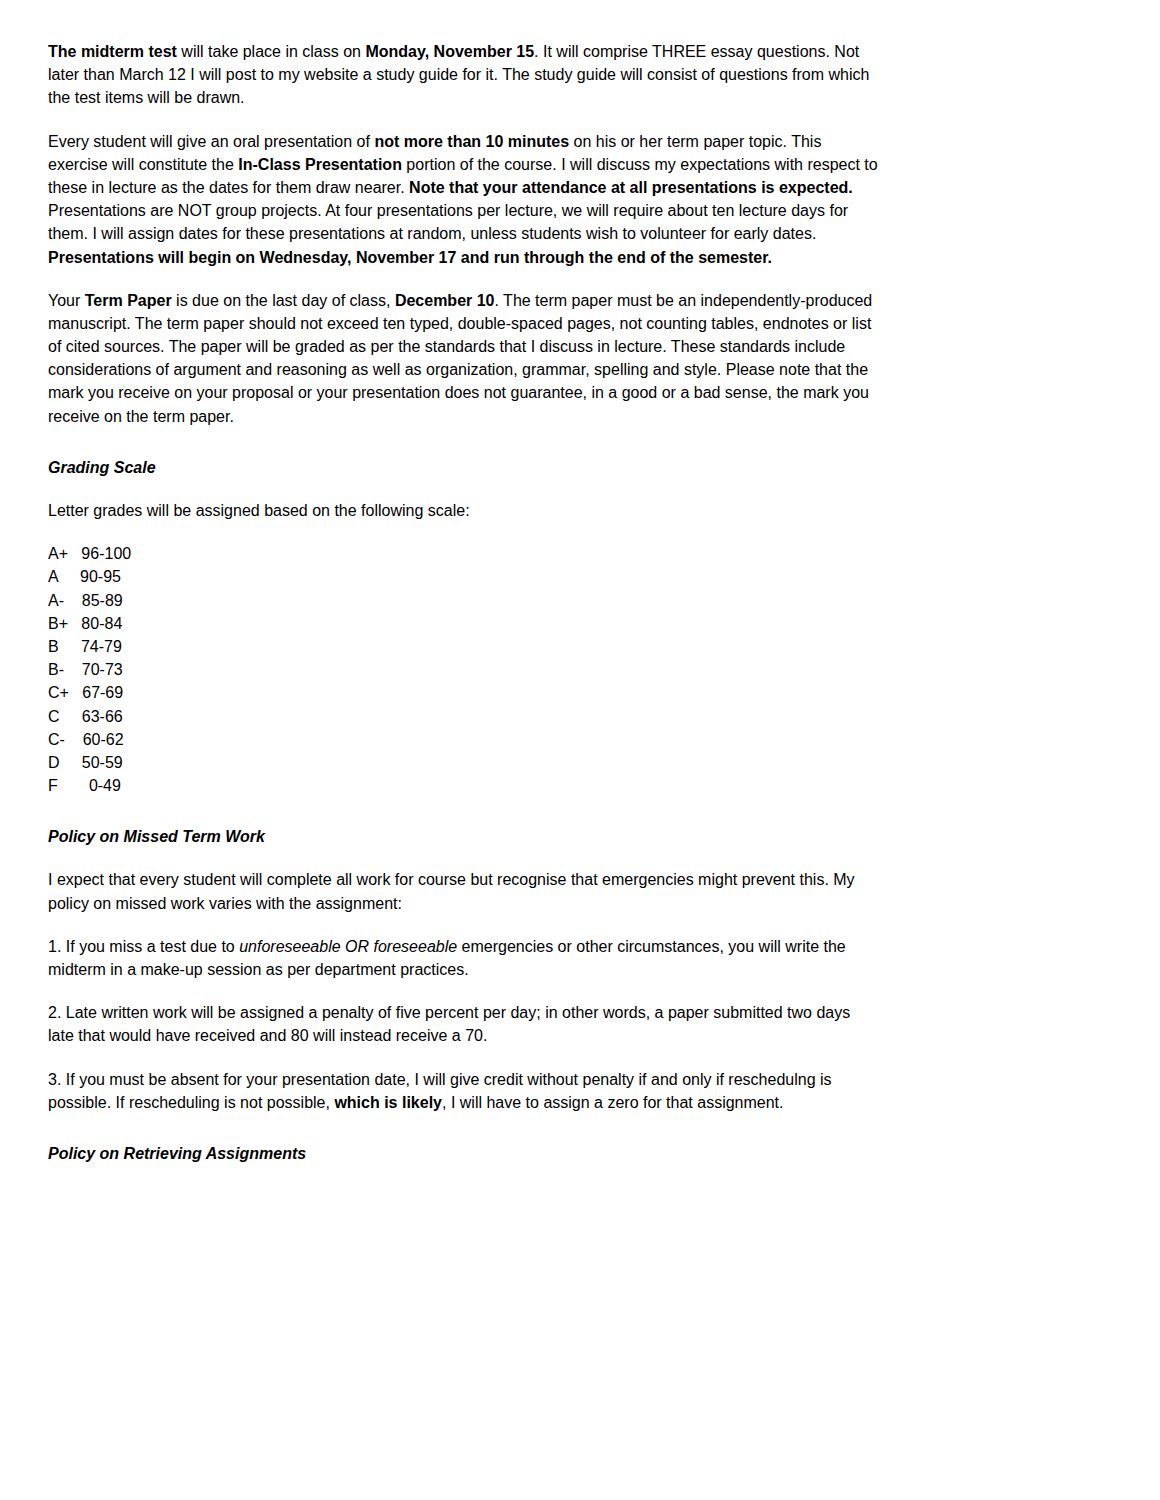The midterm test will take place in class on Monday, November 15. It will comprise THREE essay questions. Not later than March 12 I will post to my website a study guide for it. The study guide will consist of questions from which the test items will be drawn.
Every student will give an oral presentation of not more than 10 minutes on his or her term paper topic. This exercise will constitute the In-Class Presentation portion of the course. I will discuss my expectations with respect to these in lecture as the dates for them draw nearer. Note that your attendance at all presentations is expected. Presentations are NOT group projects. At four presentations per lecture, we will require about ten lecture days for them. I will assign dates for these presentations at random, unless students wish to volunteer for early dates. Presentations will begin on Wednesday, November 17 and run through the end of the semester.
Your Term Paper is due on the last day of class, December 10. The term paper must be an independently-produced manuscript. The term paper should not exceed ten typed, double-spaced pages, not counting tables, endnotes or list of cited sources. The paper will be graded as per the standards that I discuss in lecture. These standards include considerations of argument and reasoning as well as organization, grammar, spelling and style. Please note that the mark you receive on your proposal or your presentation does not guarantee, in a good or a bad sense, the mark you receive on the term paper.
Grading Scale
Letter grades will be assigned based on the following scale:
A+ 96-100 A 90-95 A- 85-89 B+ 80-84 B 74-79 B- 70-73 C+ 67-69 C 63-66 C- 60-62 D 50-59 F 0-49
Policy on Missed Term Work
I expect that every student will complete all work for course but recognise that emergencies might prevent this. My policy on missed work varies with the assignment:
1. If you miss a test due to unforeseeable OR foreseeable emergencies or other circumstances, you will write the midterm in a make-up session as per department practices.
2. Late written work will be assigned a penalty of five percent per day; in other words, a paper submitted two days late that would have received and 80 will instead receive a 70.
3. If you must be absent for your presentation date, I will give credit without penalty if and only if reschedulng is possible. If rescheduling is not possible, which is likely, I will have to assign a zero for that assignment.
Policy on Retrieving Assignments